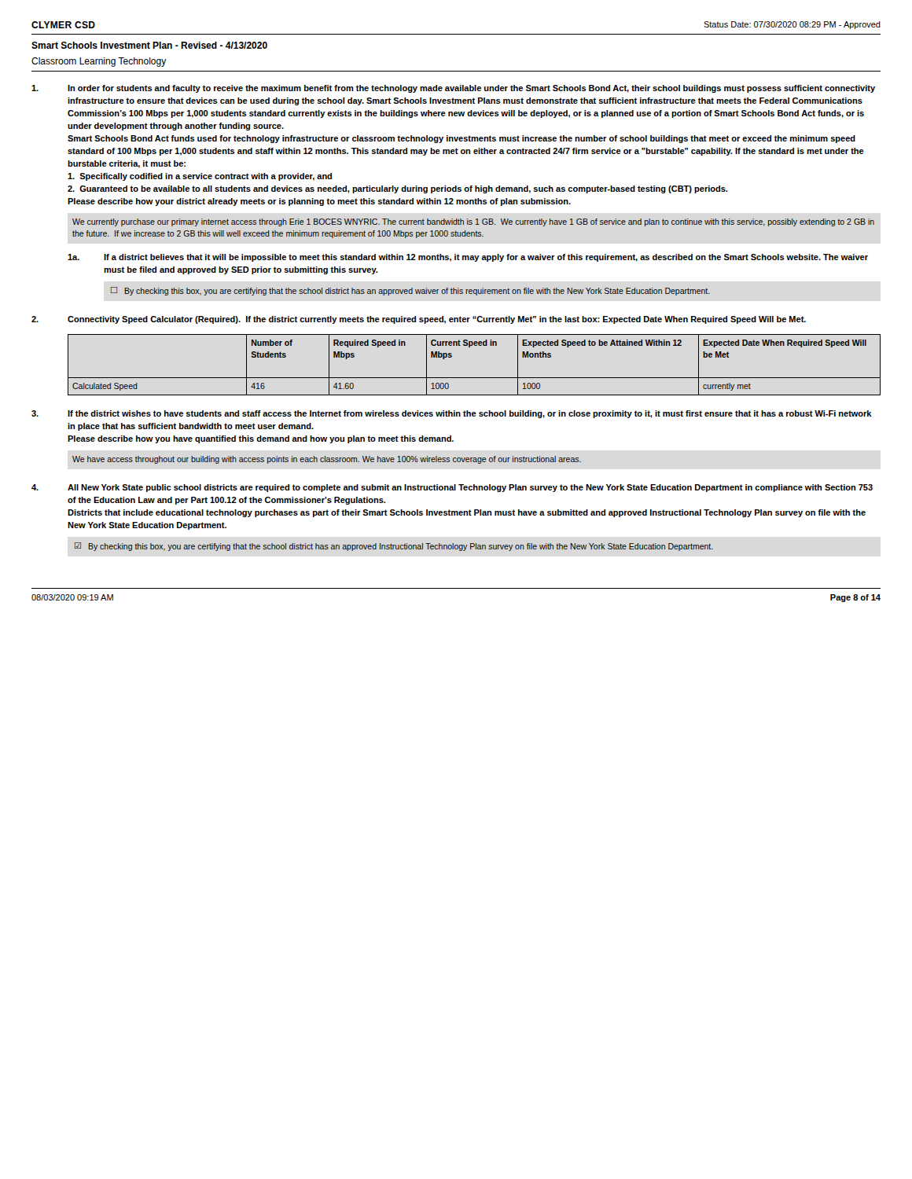CLYMER CSD Status Date: 07/30/2020 08:29 PM - Approved
Smart Schools Investment Plan - Revised - 4/13/2020
Classroom Learning Technology
1. In order for students and faculty to receive the maximum benefit from the technology made available under the Smart Schools Bond Act, their school buildings must possess sufficient connectivity infrastructure to ensure that devices can be used during the school day. Smart Schools Investment Plans must demonstrate that sufficient infrastructure that meets the Federal Communications Commission’s 100 Mbps per 1,000 students standard currently exists in the buildings where new devices will be deployed, or is a planned use of a portion of Smart Schools Bond Act funds, or is under development through another funding source.
Smart Schools Bond Act funds used for technology infrastructure or classroom technology investments must increase the number of school buildings that meet or exceed the minimum speed standard of 100 Mbps per 1,000 students and staff within 12 months. This standard may be met on either a contracted 24/7 firm service or a "burstable" capability. If the standard is met under the burstable criteria, it must be:
1. Specifically codified in a service contract with a provider, and
2. Guaranteed to be available to all students and devices as needed, particularly during periods of high demand, such as computer-based testing (CBT) periods.
Please describe how your district already meets or is planning to meet this standard within 12 months of plan submission.
We currently purchase our primary internet access through Erie 1 BOCES WNYRIC. The current bandwidth is 1 GB. We currently have 1 GB of service and plan to continue with this service, possibly extending to 2 GB in the future. If we increase to 2 GB this will well exceed the minimum requirement of 100 Mbps per 1000 students.
1a. If a district believes that it will be impossible to meet this standard within 12 months, it may apply for a waiver of this requirement, as described on the Smart Schools website. The waiver must be filed and approved by SED prior to submitting this survey.
☐ By checking this box, you are certifying that the school district has an approved waiver of this requirement on file with the New York State Education Department.
2. Connectivity Speed Calculator (Required). If the district currently meets the required speed, enter “Currently Met” in the last box: Expected Date When Required Speed Will be Met.
| | Number of Students | Required Speed in Mbps | Current Speed in Mbps | Expected Speed to be Attained Within 12 Months | Expected Date When Required Speed Will be Met |
| --- | --- | --- | --- | --- | --- |
| Calculated Speed | 416 | 41.60 | 1000 | 1000 | currently met |
3. If the district wishes to have students and staff access the Internet from wireless devices within the school building, or in close proximity to it, it must first ensure that it has a robust Wi-Fi network in place that has sufficient bandwidth to meet user demand.
Please describe how you have quantified this demand and how you plan to meet this demand.
We have access throughout our building with access points in each classroom. We have 100% wireless coverage of our instructional areas.
4. All New York State public school districts are required to complete and submit an Instructional Technology Plan survey to the New York State Education Department in compliance with Section 753 of the Education Law and per Part 100.12 of the Commissioner's Regulations.
Districts that include educational technology purchases as part of their Smart Schools Investment Plan must have a submitted and approved Instructional Technology Plan survey on file with the New York State Education Department.
☑ By checking this box, you are certifying that the school district has an approved Instructional Technology Plan survey on file with the New York State Education Department.
08/03/2020 09:19 AM Page 8 of 14